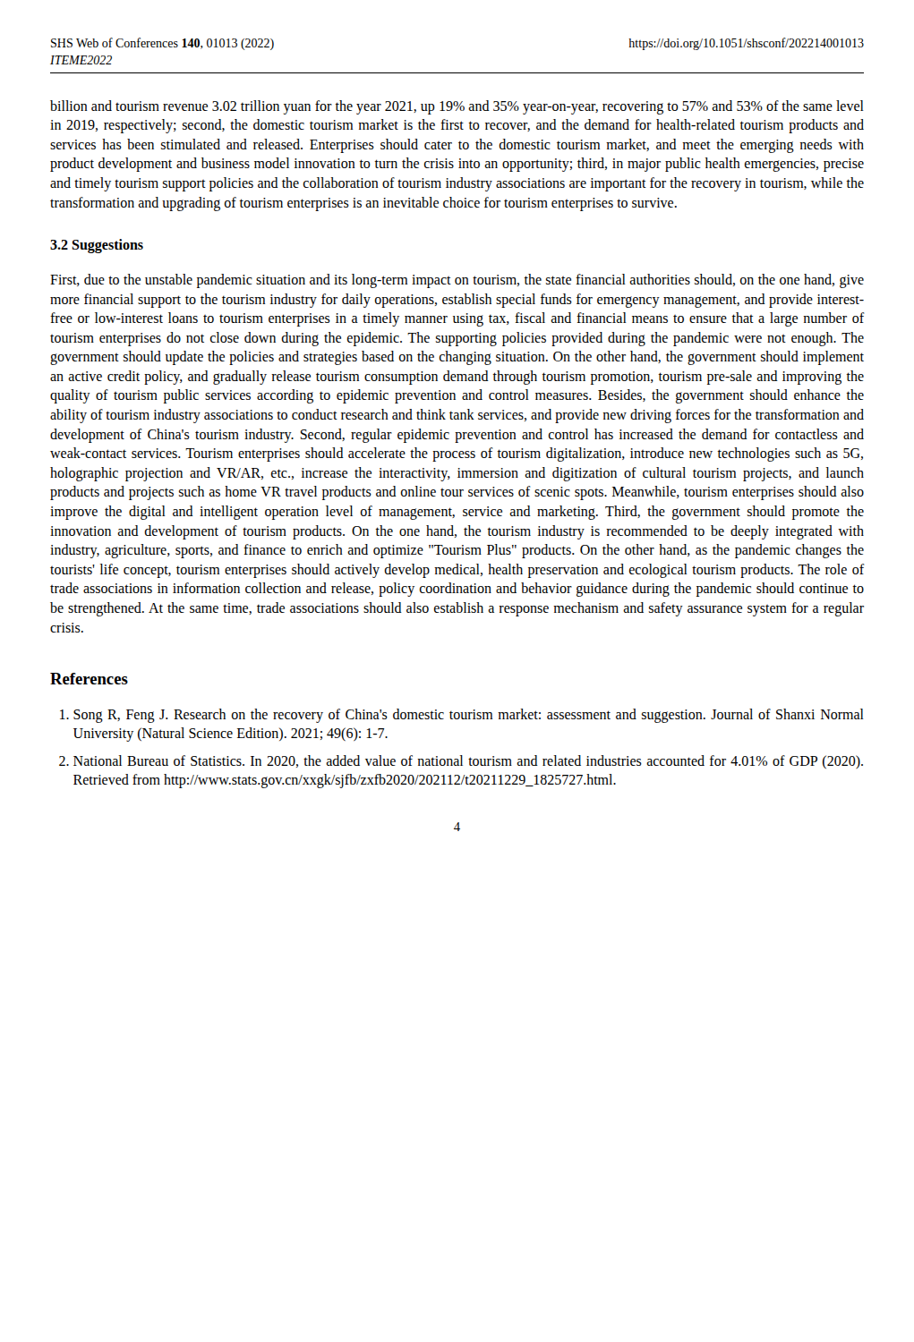SHS Web of Conferences 140, 01013 (2022)
ITEME2022
https://doi.org/10.1051/shsconf/202214001013
billion and tourism revenue 3.02 trillion yuan for the year 2021, up 19% and 35% year-on-year, recovering to 57% and 53% of the same level in 2019, respectively; second, the domestic tourism market is the first to recover, and the demand for health-related tourism products and services has been stimulated and released. Enterprises should cater to the domestic tourism market, and meet the emerging needs with product development and business model innovation to turn the crisis into an opportunity; third, in major public health emergencies, precise and timely tourism support policies and the collaboration of tourism industry associations are important for the recovery in tourism, while the transformation and upgrading of tourism enterprises is an inevitable choice for tourism enterprises to survive.
3.2 Suggestions
First, due to the unstable pandemic situation and its long-term impact on tourism, the state financial authorities should, on the one hand, give more financial support to the tourism industry for daily operations, establish special funds for emergency management, and provide interest-free or low-interest loans to tourism enterprises in a timely manner using tax, fiscal and financial means to ensure that a large number of tourism enterprises do not close down during the epidemic. The supporting policies provided during the pandemic were not enough. The government should update the policies and strategies based on the changing situation. On the other hand, the government should implement an active credit policy, and gradually release tourism consumption demand through tourism promotion, tourism pre-sale and improving the quality of tourism public services according to epidemic prevention and control measures. Besides, the government should enhance the ability of tourism industry associations to conduct research and think tank services, and provide new driving forces for the transformation and development of China's tourism industry. Second, regular epidemic prevention and control has increased the demand for contactless and weak-contact services. Tourism enterprises should accelerate the process of tourism digitalization, introduce new technologies such as 5G, holographic projection and VR/AR, etc., increase the interactivity, immersion and digitization of cultural tourism projects, and launch products and projects such as home VR travel products and online tour services of scenic spots. Meanwhile, tourism enterprises should also improve the digital and intelligent operation level of management, service and marketing. Third, the government should promote the innovation and development of tourism products. On the one hand, the tourism industry is recommended to be deeply integrated with industry, agriculture, sports, and finance to enrich and optimize "Tourism Plus" products. On the other hand, as the pandemic changes the tourists' life concept, tourism enterprises should actively develop medical, health preservation and ecological tourism products. The role of trade associations in information collection and release, policy coordination and behavior guidance during the pandemic should continue to be strengthened. At the same time, trade associations should also establish a response mechanism and safety assurance system for a regular crisis.
References
Song R, Feng J. Research on the recovery of China's domestic tourism market: assessment and suggestion. Journal of Shanxi Normal University (Natural Science Edition). 2021; 49(6): 1-7.
National Bureau of Statistics. In 2020, the added value of national tourism and related industries accounted for 4.01% of GDP (2020). Retrieved from http://www.stats.gov.cn/xxgk/sjfb/zxfb2020/202112/t20211229_1825727.html.
4